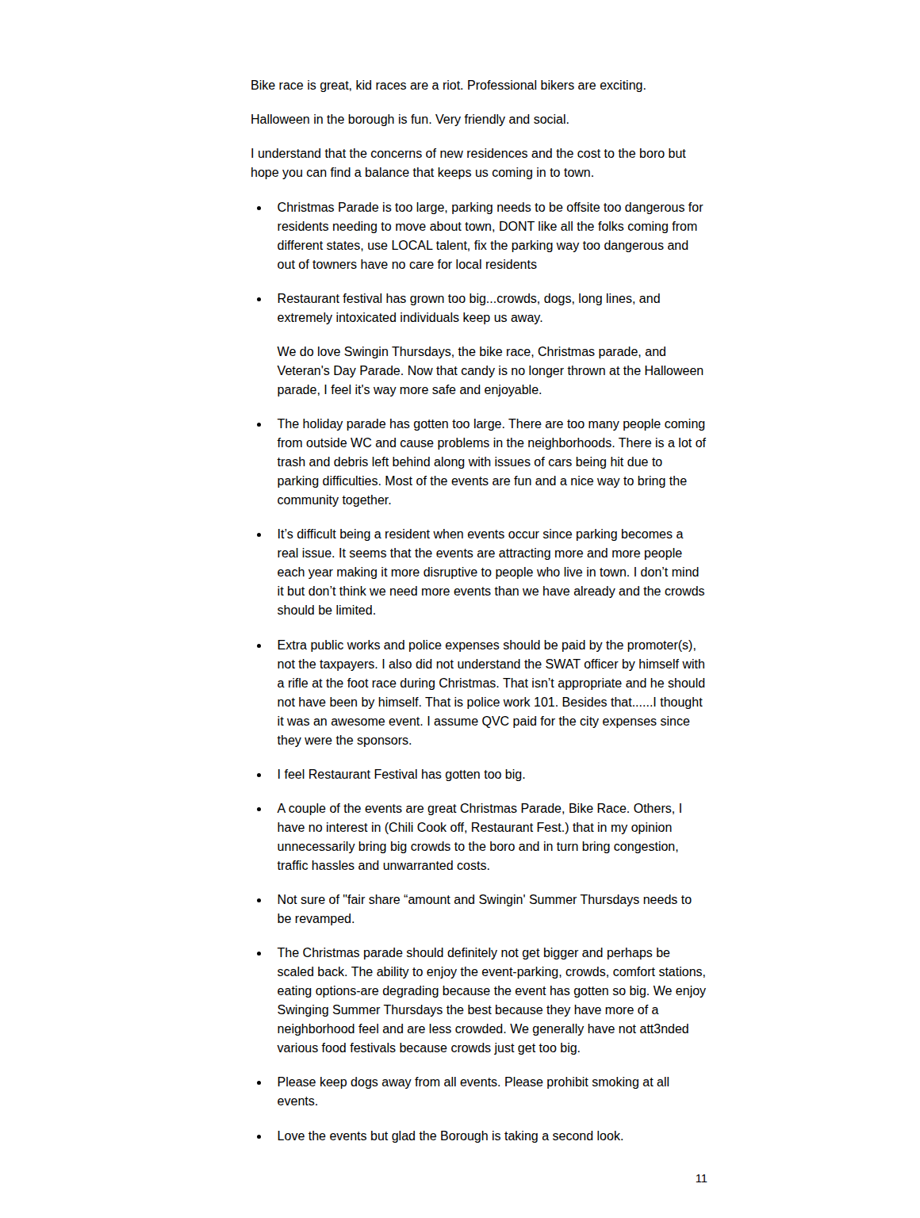Bike race is great, kid races are a riot. Professional bikers are exciting.
Halloween in the borough is fun. Very friendly and social.
I understand that the concerns of new residences and the cost to the boro but hope you can find a balance that keeps us coming in to town.
Christmas Parade is too large, parking needs to be offsite too dangerous for residents needing to move about town, DONT like all the folks coming from different states, use LOCAL talent, fix the parking way too dangerous and out of towners have no care for local residents
Restaurant festival has grown too big...crowds, dogs, long lines, and extremely intoxicated individuals keep us away.
We do love Swingin Thursdays, the bike race, Christmas parade, and Veteran's Day Parade. Now that candy is no longer thrown at the Halloween parade, I feel it's way more safe and enjoyable.
The holiday parade has gotten too large. There are too many people coming from outside WC and cause problems in the neighborhoods. There is a lot of trash and debris left behind along with issues of cars being hit due to parking difficulties. Most of the events are fun and a nice way to bring the community together.
It’s difficult being a resident when events occur since parking becomes a real issue. It seems that the events are attracting more and more people each year making it more disruptive to people who live in town. I don’t mind it but don’t think we need more events than we have already and the crowds should be limited.
Extra public works and police expenses should be paid by the promoter(s), not the taxpayers. I also did not understand the SWAT officer by himself with a rifle at the foot race during Christmas. That isn’t appropriate and he should not have been by himself. That is police work 101. Besides that......I thought it was an awesome event. I assume QVC paid for the city expenses since they were the sponsors.
I feel Restaurant Festival has gotten too big.
A couple of the events are great Christmas Parade, Bike Race. Others, I have no interest in (Chili Cook off, Restaurant Fest.) that in my opinion unnecessarily bring big crowds to the boro and in turn bring congestion, traffic hassles and unwarranted costs.
Not sure of "fair share “amount and Swingin' Summer Thursdays needs to be revamped.
The Christmas parade should definitely not get bigger and perhaps be scaled back. The ability to enjoy the event-parking, crowds, comfort stations, eating options-are degrading because the event has gotten so big. We enjoy Swinging Summer Thursdays the best because they have more of a neighborhood feel and are less crowded. We generally have not att3nded various food festivals because crowds just get too big.
Please keep dogs away from all events. Please prohibit smoking at all events.
Love the events but glad the Borough is taking a second look.
11